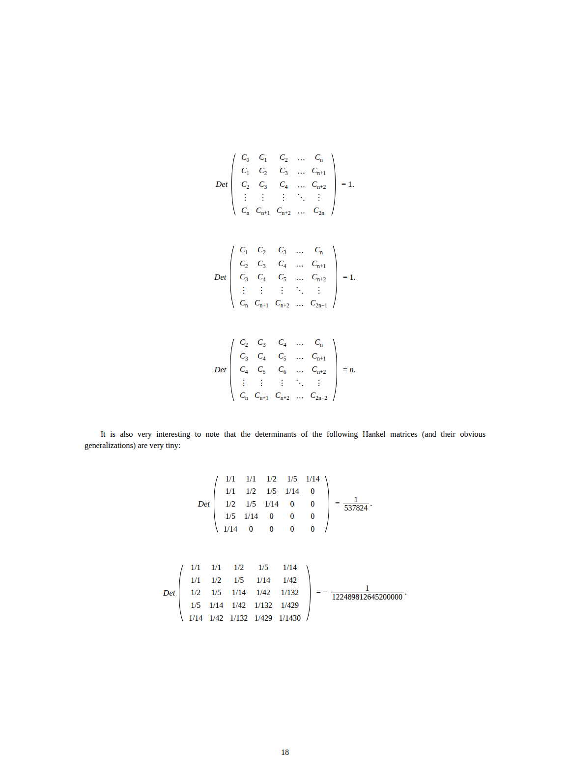Det
| C 0 | C 1 | C 2 | … | C n |
| C 1 | C 2 | C 3 | … | C n+1 |
| C 2 | C 3 | C 4 | … | C n+2 |
| ⋮ | ⋮ | ⋮ | ⋱ | ⋮ |
| C n | C n+1 | C n+2 | … | C 2n |
= 1.
Det
| C 1 | C 2 | C 3 | … | C n |
| C 2 | C 3 | C 4 | … | C n+1 |
| C 3 | C 4 | C 5 | … | C n+2 |
| ⋮ | ⋮ | ⋮ | ⋱ | ⋮ |
| C n | C n+1 | C n+2 | … | C 2n−1 |
= 1.
Det
| C 2 | C 3 | C 4 | … | C n |
| C 3 | C 4 | C 5 | … | C n+1 |
| C 4 | C 5 | C 6 | … | C n+2 |
| ⋮ | ⋮ | ⋮ | ⋱ | ⋮ |
| C n | C n+1 | C n+2 | … | C 2n−2 |
= n.
It is also very interesting to note that the determinants of the following Hankel matrices (and their obvious generalizations) are very tiny:
Det
| 1/1 | 1/1 | 1/2 | 1/5 | 1/14 |
| 1/1 | 1/2 | 1/5 | 1/14 | 0 |
| 1/2 | 1/5 | 1/14 | 0 | 0 |
| 1/5 | 1/14 | 0 | 0 | 0 |
| 1/14 | 0 | 0 | 0 | 0 |
= 1 537824 .
Det
| 1/1 | 1/1 | 1/2 | 1/5 | 1/14 |
| 1/1 | 1/2 | 1/5 | 1/14 | 1/42 |
| 1/2 | 1/5 | 1/14 | 1/42 | 1/132 |
| 1/5 | 1/14 | 1/42 | 1/132 | 1/429 |
| 1/14 | 1/42 | 1/132 | 1/429 | 1/1430 |
= − 1 122489812645200000 .
18